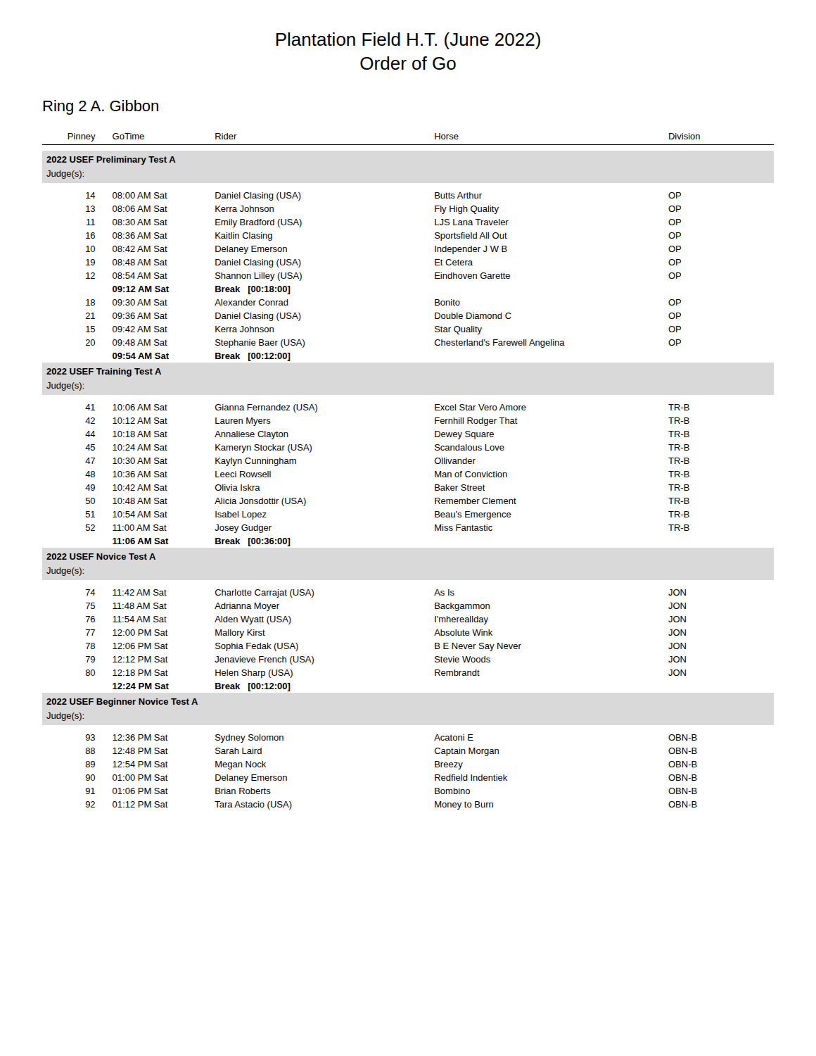Plantation Field H.T. (June 2022)
Order of Go
Ring 2 A. Gibbon
| Pinney | GoTime | Rider | Horse | Division |
| --- | --- | --- | --- | --- |
| 2022 USEF Preliminary Test A |
| Judge(s): |
| 14 | 08:00 AM Sat | Daniel Clasing (USA) | Butts Arthur | OP |
| 13 | 08:06 AM Sat | Kerra Johnson | Fly High Quality | OP |
| 11 | 08:30 AM Sat | Emily Bradford (USA) | LJS Lana Traveler | OP |
| 16 | 08:36 AM Sat | Kaitlin Clasing | Sportsfield All Out | OP |
| 10 | 08:42 AM Sat | Delaney Emerson | Independer J W B | OP |
| 19 | 08:48 AM Sat | Daniel Clasing (USA) | Et Cetera | OP |
| 12 | 08:54 AM Sat | Shannon Lilley (USA) | Eindhoven Garette | OP |
| | 09:12 AM Sat | Break [00:18:00] | | |
| 18 | 09:30 AM Sat | Alexander Conrad | Bonito | OP |
| 21 | 09:36 AM Sat | Daniel Clasing (USA) | Double Diamond C | OP |
| 15 | 09:42 AM Sat | Kerra Johnson | Star Quality | OP |
| 20 | 09:48 AM Sat | Stephanie Baer (USA) | Chesterland's Farewell Angelina | OP |
| | 09:54 AM Sat | Break [00:12:00] | | |
| 2022 USEF Training Test A |
| Judge(s): |
| 41 | 10:06 AM Sat | Gianna Fernandez (USA) | Excel Star Vero Amore | TR-B |
| 42 | 10:12 AM Sat | Lauren Myers | Fernhill Rodger That | TR-B |
| 44 | 10:18 AM Sat | Annaliese Clayton | Dewey Square | TR-B |
| 45 | 10:24 AM Sat | Kameryn Stockar (USA) | Scandalous Love | TR-B |
| 47 | 10:30 AM Sat | Kaylyn Cunningham | Ollivander | TR-B |
| 48 | 10:36 AM Sat | Leeci Rowsell | Man of Conviction | TR-B |
| 49 | 10:42 AM Sat | Olivia Iskra | Baker Street | TR-B |
| 50 | 10:48 AM Sat | Alicia Jonsdottir (USA) | Remember Clement | TR-B |
| 51 | 10:54 AM Sat | Isabel Lopez | Beau's Emergence | TR-B |
| 52 | 11:00 AM Sat | Josey Gudger | Miss Fantastic | TR-B |
| | 11:06 AM Sat | Break [00:36:00] | | |
| 2022 USEF Novice Test A |
| Judge(s): |
| 74 | 11:42 AM Sat | Charlotte Carrajat (USA) | As Is | JON |
| 75 | 11:48 AM Sat | Adrianna Moyer | Backgammon | JON |
| 76 | 11:54 AM Sat | Alden Wyatt (USA) | I'mhereallday | JON |
| 77 | 12:00 PM Sat | Mallory Kirst | Absolute Wink | JON |
| 78 | 12:06 PM Sat | Sophia Fedak (USA) | B E Never Say Never | JON |
| 79 | 12:12 PM Sat | Jenavieve French (USA) | Stevie Woods | JON |
| 80 | 12:18 PM Sat | Helen Sharp (USA) | Rembrandt | JON |
| | 12:24 PM Sat | Break [00:12:00] | | |
| 2022 USEF Beginner Novice Test A |
| Judge(s): |
| 93 | 12:36 PM Sat | Sydney Solomon | Acatoni E | OBN-B |
| 88 | 12:48 PM Sat | Sarah Laird | Captain Morgan | OBN-B |
| 89 | 12:54 PM Sat | Megan Nock | Breezy | OBN-B |
| 90 | 01:00 PM Sat | Delaney Emerson | Redfield Indentiek | OBN-B |
| 91 | 01:06 PM Sat | Brian Roberts | Bombino | OBN-B |
| 92 | 01:12 PM Sat | Tara Astacio (USA) | Money to Burn | OBN-B |